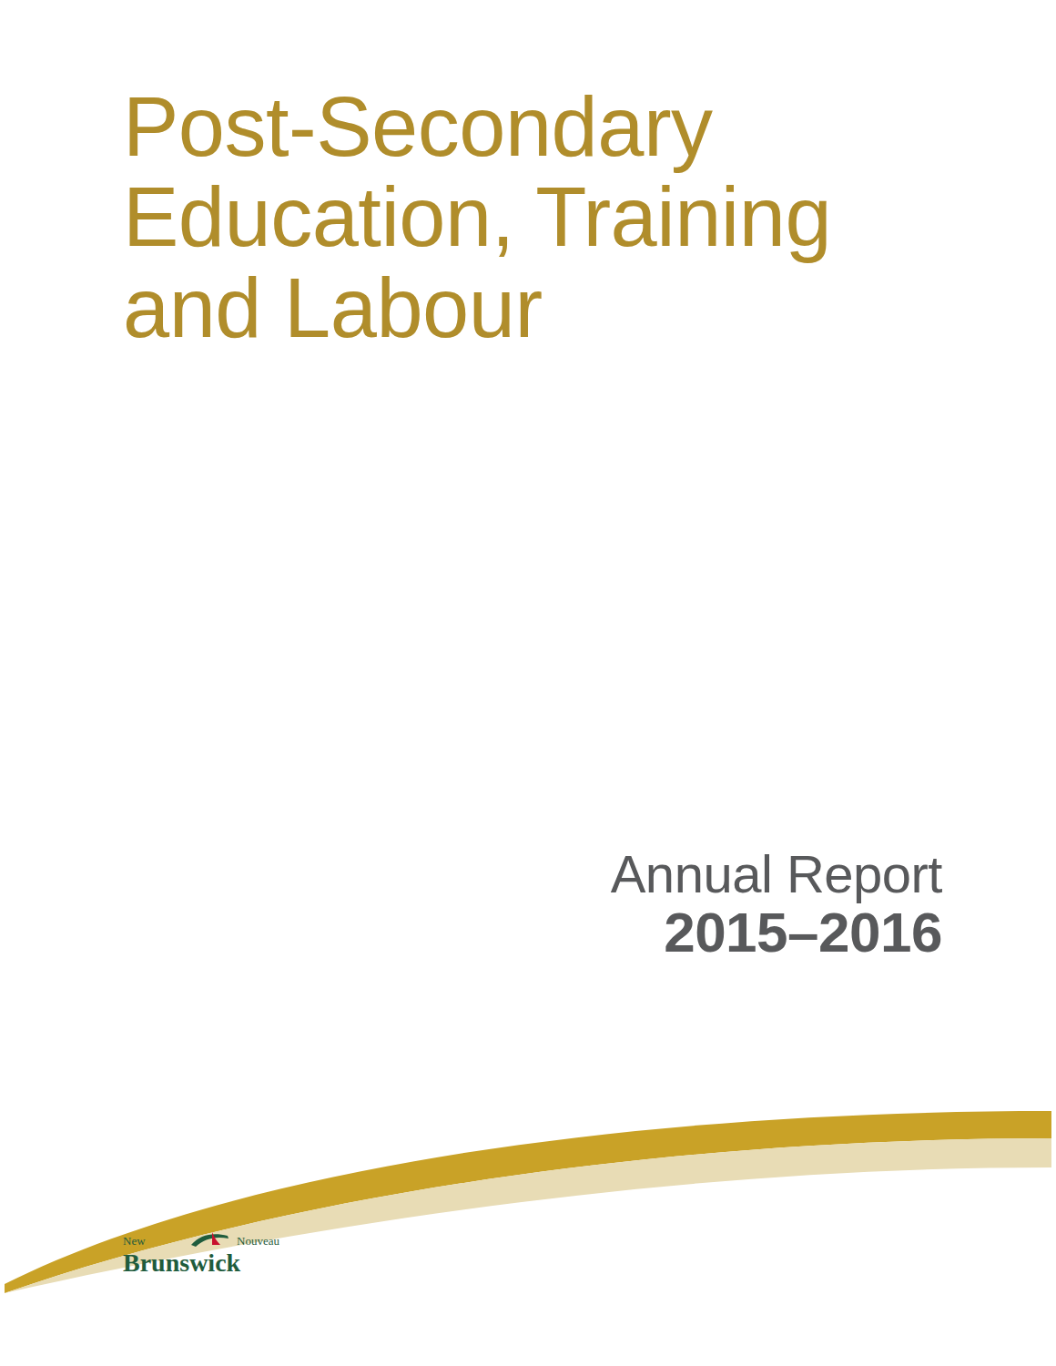Post-Secondary Education, Training and Labour
Annual Report
2015–2016
New Nouveau Brunswick